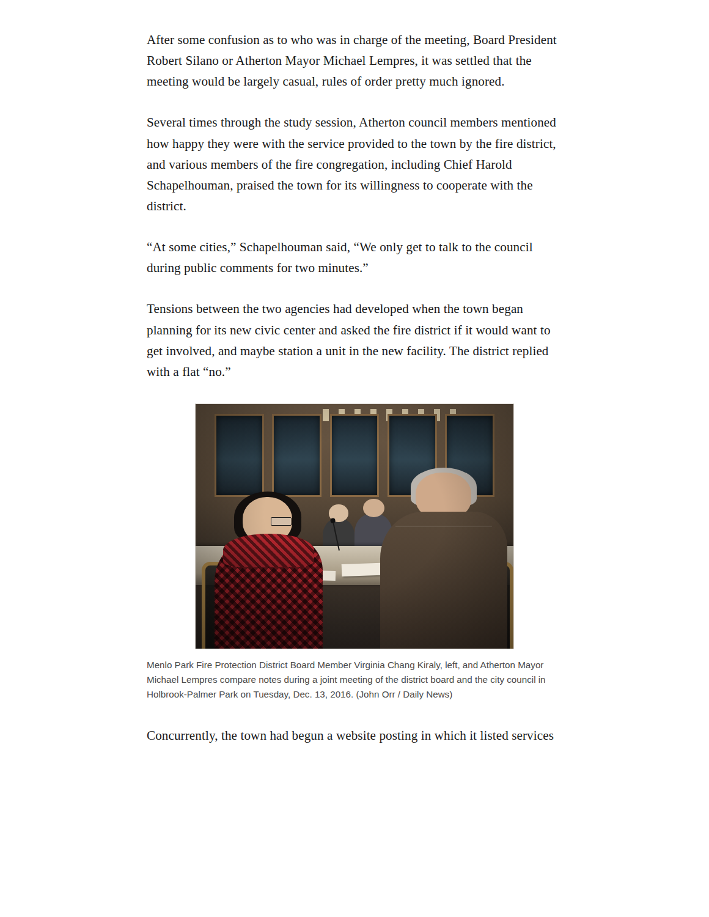After some confusion as to who was in charge of the meeting, Board President Robert Silano or Atherton Mayor Michael Lempres, it was settled that the meeting would be largely casual, rules of order pretty much ignored.
Several times through the study session, Atherton council members mentioned how happy they were with the service provided to the town by the fire district, and various members of the fire congregation, including Chief Harold Schapelhouman, praised the town for its willingness to cooperate with the district.
“At some cities,” Schapelhouman said, “We only get to talk to the council during public comments for two minutes.”
Tensions between the two agencies had developed when the town began planning for its new civic center and asked the fire district if it would want to get involved, and maybe station a unit in the new facility. The district replied with a flat “no.”
Menlo Park Fire Protection District Board Member Virginia Chang Kiraly, left, and Atherton Mayor Michael Lempres compare notes during a joint meeting of the district board and the city council in Holbrook-Palmer Park on Tuesday, Dec. 13, 2016. (John Orr / Daily News)
Concurrently, the town had begun a website posting in which it listed services